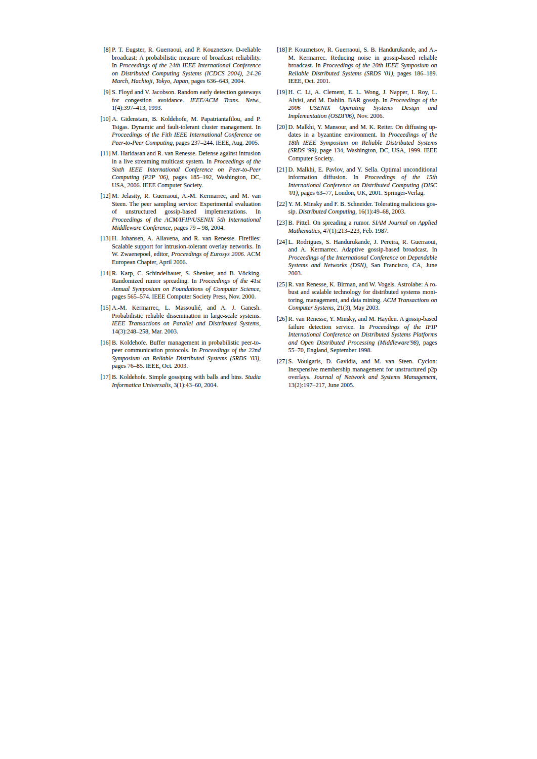[8] P. T. Eugster, R. Guerraoui, and P. Kouznetsov. D-reliable broadcast: A probabilistic measure of broadcast reliability. In Proceedings of the 24th IEEE International Conference on Distributed Computing Systems (ICDCS 2004), 24-26 March, Hachioji, Tokyo, Japan, pages 636–643, 2004.
[9] S. Floyd and V. Jacobson. Random early detection gateways for congestion avoidance. IEEE/ACM Trans. Netw., 1(4):397–413, 1993.
[10] A. Gidenstam, B. Koldehofe, M. Papatriantafilou, and P. Tsigas. Dynamic and fault-tolerant cluster management. In Proceedings of the Fith IEEE International Conference on Peer-to-Peer Computing, pages 237–244. IEEE, Aug. 2005.
[11] M. Haridasan and R. van Renesse. Defense against intrusion in a live streaming multicast system. In Proceedings of the Sixth IEEE International Conference on Peer-to-Peer Computing (P2P '06), pages 185–192, Washington, DC, USA, 2006. IEEE Computer Society.
[12] M. Jelasity, R. Guerraoui, A.-M. Kermarrec, and M. van Steen. The peer sampling service: Experimental evaluation of unstructured gossip-based implementations. In Proceedings of the ACM/IFIP/USENIX 5th International Middleware Conference, pages 79 – 98, 2004.
[13] H. Johansen, A. Allavena, and R. van Renesse. Fireflies: Scalable support for intrusion-tolerant overlay networks. In W. Zwaenepoel, editor, Proceedings of Eurosys 2006. ACM European Chapter, April 2006.
[14] R. Karp, C. Schindelhauer, S. Shenker, and B. Vöcking. Randomized rumor spreading. In Proceedings of the 41st Annual Symposium on Foundations of Computer Science, pages 565–574. IEEE Computer Society Press, Nov. 2000.
[15] A.-M. Kermarrec, L. Massoulié, and A. J. Ganesh. Probabilistic reliable dissemination in large-scale systems. IEEE Transactions on Parallel and Distributed Systems, 14(3):248–258, Mar. 2003.
[16] B. Koldehofe. Buffer management in probabilistic peer-to-peer communication protocols. In Proceedings of the 22nd Symposium on Reliable Distributed Systems (SRDS '03), pages 76–85. IEEE, Oct. 2003.
[17] B. Koldehofe. Simple gossiping with balls and bins. Studia Informatica Universalis, 3(1):43–60, 2004.
[18] P. Kouznetsov, R. Guerraoui, S. B. Handurukande, and A.-M. Kermarrec. Reducing noise in gossip-based reliable broadcast. In Proceedings of the 20th IEEE Symposium on Reliable Distributed Systems (SRDS '01), pages 186–189. IEEE, Oct. 2001.
[19] H. C. Li, A. Clement, E. L. Wong, J. Napper, I. Roy, L. Alvisi, and M. Dahlin. BAR gossip. In Proceedings of the 2006 USENIX Operating Systems Design and Implementation (OSDI'06), Nov. 2006.
[20] D. Malkhi, Y. Mansour, and M. K. Reiter. On diffusing updates in a byzantine environment. In Proceedings of the 18th IEEE Symposium on Reliable Distributed Systems (SRDS '99), page 134, Washington, DC, USA, 1999. IEEE Computer Society.
[21] D. Malkhi, E. Pavlov, and Y. Sella. Optimal unconditional information diffusion. In Proceedings of the 15th International Conference on Distributed Computing (DISC '01), pages 63–77, London, UK, 2001. Springer-Verlag.
[22] Y. M. Minsky and F. B. Schneider. Tolerating malicious gossip. Distributed Computing, 16(1):49–68, 2003.
[23] B. Pittel. On spreading a rumor. SIAM Journal on Applied Mathematics, 47(1):213–223, Feb. 1987.
[24] L. Rodrigues, S. Handurukande, J. Pereira, R. Guerraoui, and A. Kermarrec. Adaptive gossip-based broadcast. In Proceedings of the International Conference on Dependable Systems and Networks (DSN), San Francisco, CA, June 2003.
[25] R. van Renesse, K. Birman, and W. Vogels. Astrolabe: A robust and scalable technology for distributed systems monitoring, management, and data mining. ACM Transactions on Computer Systems, 21(3), May 2003.
[26] R. van Renesse, Y. Minsky, and M. Hayden. A gossip-based failure detection service. In Proceedings of the IFIP International Conference on Distributed Systems Platforms and Open Distributed Processing (Middleware'98), pages 55–70, England, September 1998.
[27] S. Voulgaris, D. Gavidia, and M. van Steen. Cyclon: Inexpensive membership management for unstructured p2p overlays. Journal of Network and Systems Management, 13(2):197–217, June 2005.